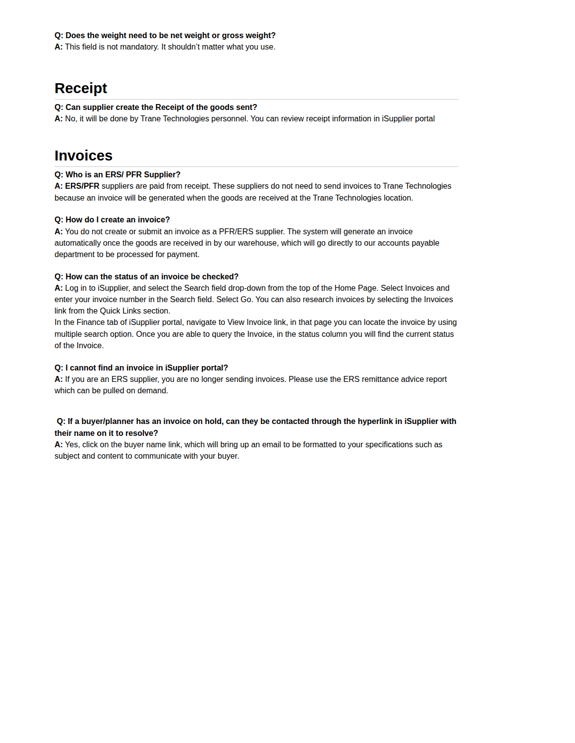Q: Does the weight need to be net weight or gross weight?
A: This field is not mandatory. It shouldn’t matter what you use.
Receipt
Q: Can supplier create the Receipt of the goods sent?
A: No, it will be done by Trane Technologies personnel. You can review receipt information in iSupplier portal
Invoices
Q: Who is an ERS/ PFR Supplier?
A: ERS/PFR suppliers are paid from receipt. These suppliers do not need to send invoices to Trane Technologies because an invoice will be generated when the goods are received at the Trane Technologies location.
Q: How do I create an invoice?
A: You do not create or submit an invoice as a PFR/ERS supplier. The system will generate an invoice automatically once the goods are received in by our warehouse, which will go directly to our accounts payable department to be processed for payment.
Q: How can the status of an invoice be checked?
A: Log in to iSupplier, and select the Search field drop-down from the top of the Home Page. Select Invoices and enter your invoice number in the Search field. Select Go. You can also research invoices by selecting the Invoices link from the Quick Links section.
In the Finance tab of iSupplier portal, navigate to View Invoice link, in that page you can locate the invoice by using multiple search option. Once you are able to query the Invoice, in the status column you will find the current status of the Invoice.
Q: I cannot find an invoice in iSupplier portal?
A: If you are an ERS supplier, you are no longer sending invoices. Please use the ERS remittance advice report which can be pulled on demand.
Q: If a buyer/planner has an invoice on hold, can they be contacted through the hyperlink in iSupplier with their name on it to resolve?
A: Yes, click on the buyer name link, which will bring up an email to be formatted to your specifications such as subject and content to communicate with your buyer.